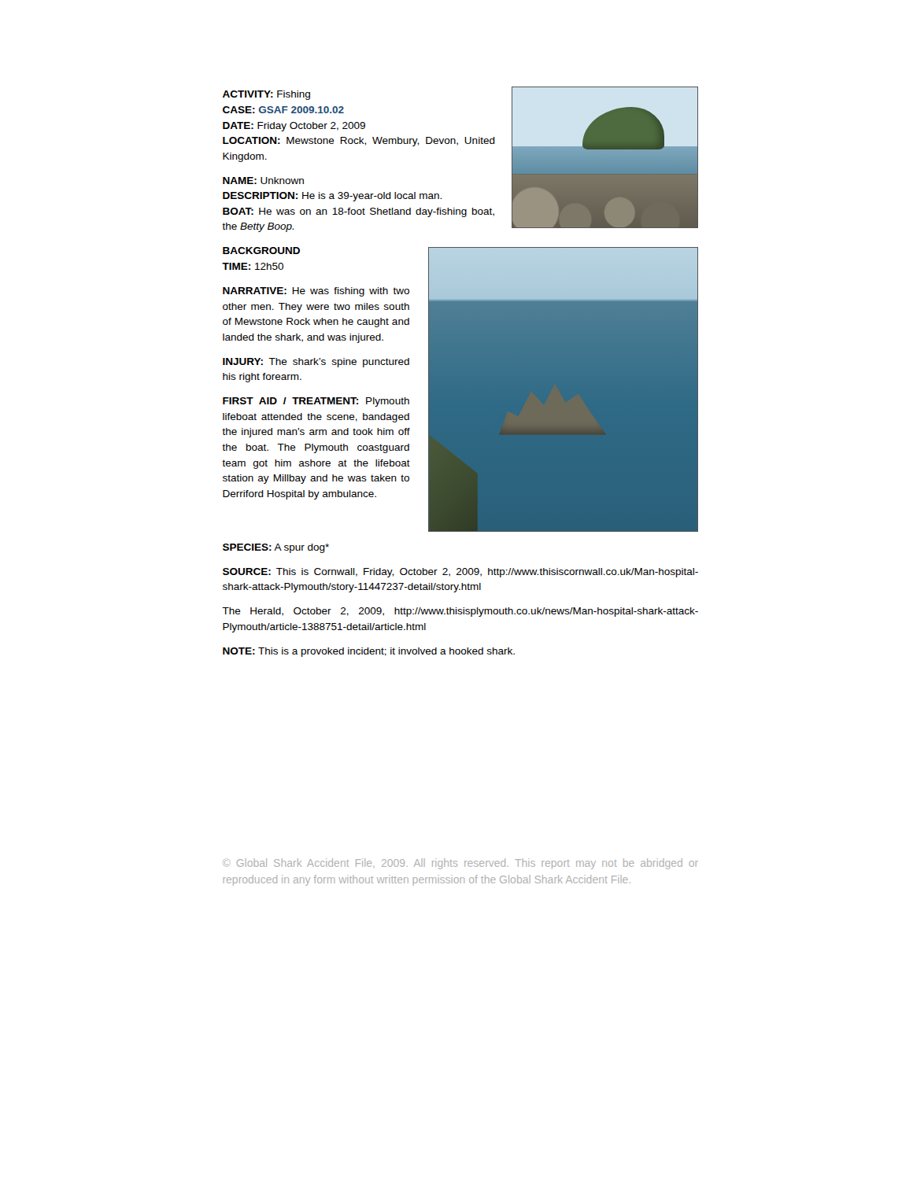ACTIVITY: Fishing
CASE: GSAF 2009.10.02
DATE: Friday October 2, 2009
LOCATION: Mewstone Rock, Wembury, Devon, United Kingdom.
NAME: Unknown
DESCRIPTION: He is a 39-year-old local man.
BOAT: He was on an 18-foot Shetland day-fishing boat, the Betty Boop.
BACKGROUND
TIME: 12h50
NARRATIVE: He was fishing with two other men. They were two miles south of Mewstone Rock when he caught and landed the shark, and was injured.
INJURY: The shark’s spine punctured his right forearm.
FIRST AID / TREATMENT: Plymouth lifeboat attended the scene, bandaged the injured man's arm and took him off the boat. The Plymouth coastguard team got him ashore at the lifeboat station ay Millbay and he was taken to Derriford Hospital by ambulance.
SPECIES: A spur dog*
SOURCE: This is Cornwall, Friday, October 2, 2009, http://www.thisiscornwall.co.uk/Man-hospital-shark-attack-Plymouth/story-11447237-detail/story.html
The Herald, October 2, 2009, http://www.thisisplymouth.co.uk/news/Man-hospital-shark-attack-Plymouth/article-1388751-detail/article.html
NOTE: This is a provoked incident; it involved a hooked shark.
© Global Shark Accident File, 2009. All rights reserved. This report may not be abridged or reproduced in any form without written permission of the Global Shark Accident File.